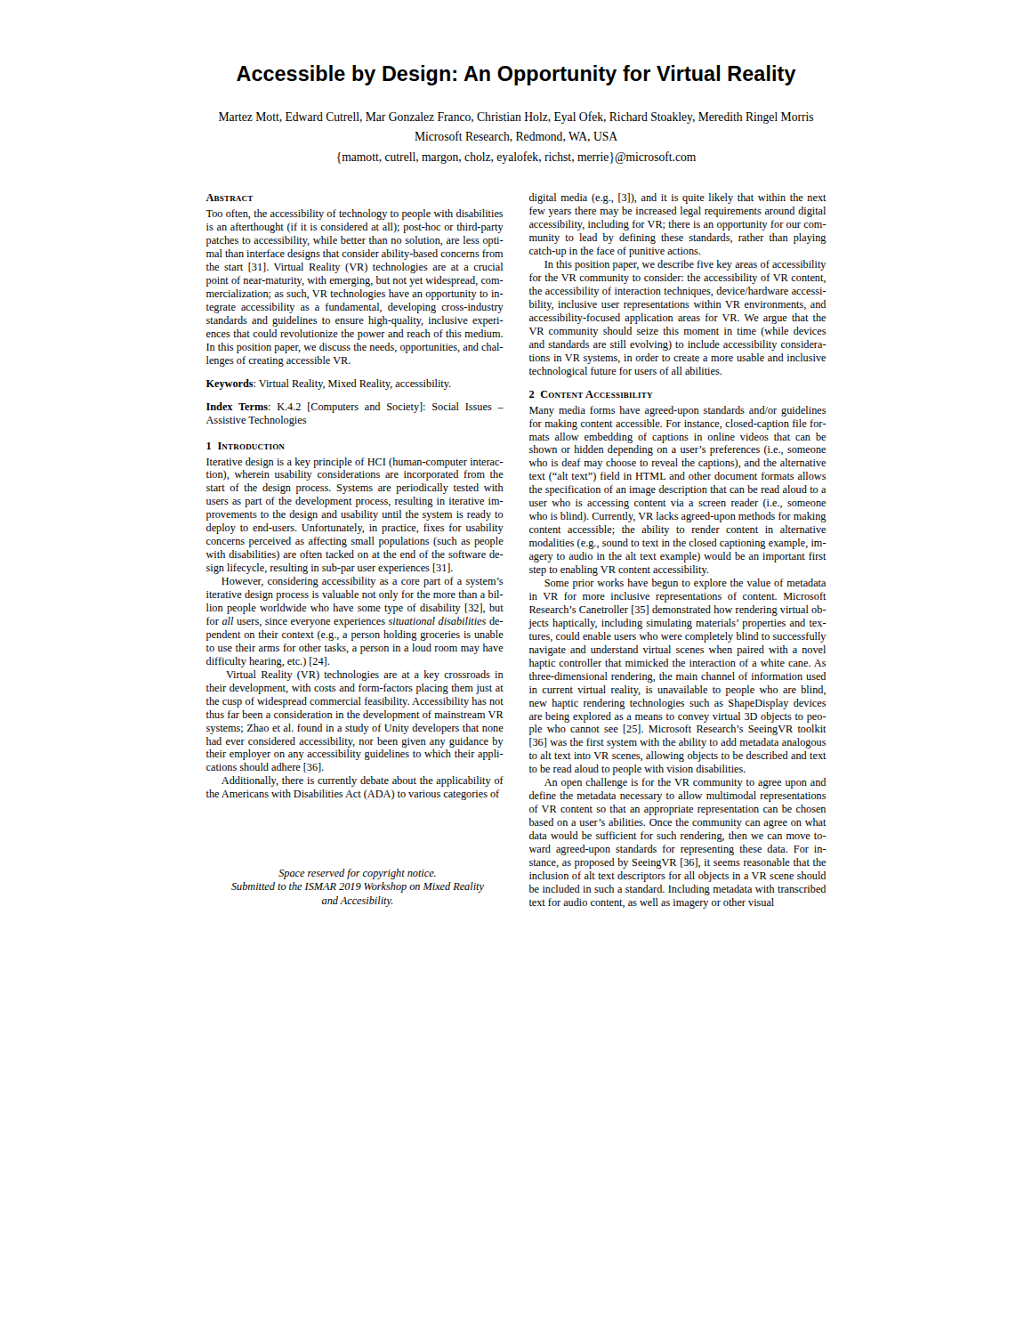Accessible by Design: An Opportunity for Virtual Reality
Martez Mott, Edward Cutrell, Mar Gonzalez Franco, Christian Holz, Eyal Ofek, Richard Stoakley, Meredith Ringel Morris
Microsoft Research, Redmond, WA, USA
{mamott, cutrell, margon, cholz, eyalofek, richst, merrie}@microsoft.com
Abstract
Too often, the accessibility of technology to people with disabilities is an afterthought (if it is considered at all); post-hoc or third-party patches to accessibility, while better than no solution, are less optimal than interface designs that consider ability-based concerns from the start [31]. Virtual Reality (VR) technologies are at a crucial point of near-maturity, with emerging, but not yet widespread, commercialization; as such, VR technologies have an opportunity to integrate accessibility as a fundamental, developing cross-industry standards and guidelines to ensure high-quality, inclusive experiences that could revolutionize the power and reach of this medium. In this position paper, we discuss the needs, opportunities, and challenges of creating accessible VR.
Keywords: Virtual Reality, Mixed Reality, accessibility.
Index Terms: K.4.2 [Computers and Society]: Social Issues – Assistive Technologies
1 Introduction
Iterative design is a key principle of HCI (human-computer interaction), wherein usability considerations are incorporated from the start of the design process. Systems are periodically tested with users as part of the development process, resulting in iterative improvements to the design and usability until the system is ready to deploy to end-users. Unfortunately, in practice, fixes for usability concerns perceived as affecting small populations (such as people with disabilities) are often tacked on at the end of the software design lifecycle, resulting in sub-par user experiences [31].
However, considering accessibility as a core part of a system’s iterative design process is valuable not only for the more than a billion people worldwide who have some type of disability [32], but for all users, since everyone experiences situational disabilities dependent on their context (e.g., a person holding groceries is unable to use their arms for other tasks, a person in a loud room may have difficulty hearing, etc.) [24].
Virtual Reality (VR) technologies are at a key crossroads in their development, with costs and form-factors placing them just at the cusp of widespread commercial feasibility. Accessibility has not thus far been a consideration in the development of mainstream VR systems; Zhao et al. found in a study of Unity developers that none had ever considered accessibility, nor been given any guidance by their employer on any accessibility guidelines to which their applications should adhere [36].
Additionally, there is currently debate about the applicability of the Americans with Disabilities Act (ADA) to various categories of
digital media (e.g., [3]), and it is quite likely that within the next few years there may be increased legal requirements around digital accessibility, including for VR; there is an opportunity for our community to lead by defining these standards, rather than playing catch-up in the face of punitive actions.
In this position paper, we describe five key areas of accessibility for the VR community to consider: the accessibility of VR content, the accessibility of interaction techniques, device/hardware accessibility, inclusive user representations within VR environments, and accessibility-focused application areas for VR. We argue that the VR community should seize this moment in time (while devices and standards are still evolving) to include accessibility considerations in VR systems, in order to create a more usable and inclusive technological future for users of all abilities.
2 Content Accessibility
Many media forms have agreed-upon standards and/or guidelines for making content accessible. For instance, closed-caption file formats allow embedding of captions in online videos that can be shown or hidden depending on a user’s preferences (i.e., someone who is deaf may choose to reveal the captions), and the alternative text (“alt text”) field in HTML and other document formats allows the specification of an image description that can be read aloud to a user who is accessing content via a screen reader (i.e., someone who is blind). Currently, VR lacks agreed-upon methods for making content accessible; the ability to render content in alternative modalities (e.g., sound to text in the closed captioning example, imagery to audio in the alt text example) would be an important first step to enabling VR content accessibility.
Some prior works have begun to explore the value of metadata in VR for more inclusive representations of content. Microsoft Research’s Canetroller [35] demonstrated how rendering virtual objects haptically, including simulating materials’ properties and textures, could enable users who were completely blind to successfully navigate and understand virtual scenes when paired with a novel haptic controller that mimicked the interaction of a white cane. As three-dimensional rendering, the main channel of information used in current virtual reality, is unavailable to people who are blind, new haptic rendering technologies such as ShapeDisplay devices are being explored as a means to convey virtual 3D objects to people who cannot see [25]. Microsoft Research’s SeeingVR toolkit [36] was the first system with the ability to add metadata analogous to alt text into VR scenes, allowing objects to be described and text to be read aloud to people with vision disabilities.
An open challenge is for the VR community to agree upon and define the metadata necessary to allow multimodal representations of VR content so that an appropriate representation can be chosen based on a user’s abilities. Once the community can agree on what data would be sufficient for such rendering, then we can move toward agreed-upon standards for representing these data. For instance, as proposed by SeeingVR [36], it seems reasonable that the inclusion of alt text descriptors for all objects in a VR scene should be included in such a standard. Including metadata with transcribed text for audio content, as well as imagery or other visual
Space reserved for copyright notice.
Submitted to the ISMAR 2019 Workshop on Mixed Reality
and Accesibility.